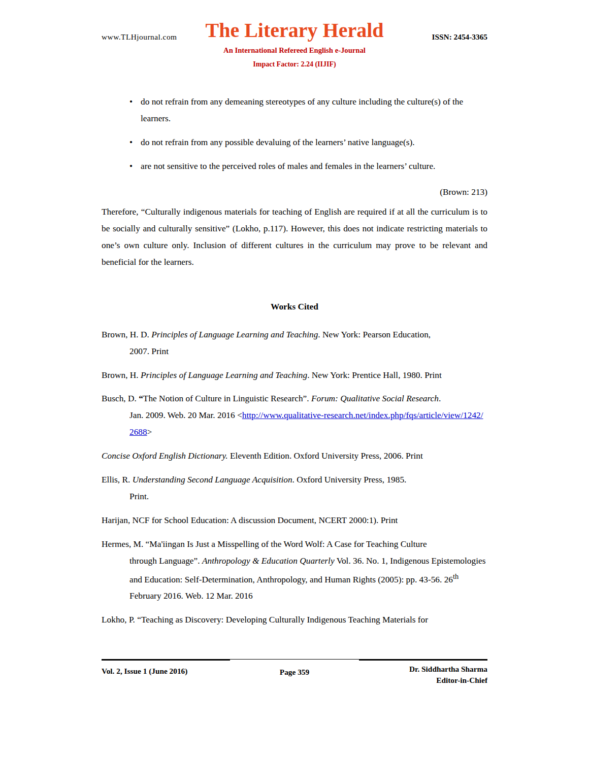www.TLHjournal.com
The Literary Herald
An International Refereed English e-Journal
Impact Factor: 2.24 (IIJIF)
ISSN: 2454-3365
do not refrain from any demeaning stereotypes of any culture including the culture(s) of the learners.
do not refrain from any possible devaluing of the learners’ native language(s).
are not sensitive to the perceived roles of males and females in the learners’ culture.
(Brown: 213)
Therefore, “Culturally indigenous materials for teaching of English are required if at all the curriculum is to be socially and culturally sensitive” (Lokho, p.117). However, this does not indicate restricting materials to one’s own culture only. Inclusion of different cultures in the curriculum may prove to be relevant and beneficial for the learners.
Works Cited
Brown, H. D. Principles of Language Learning and Teaching. New York: Pearson Education, 2007. Print
Brown, H. Principles of Language Learning and Teaching. New York: Prentice Hall, 1980. Print
Busch, D. “The Notion of Culture in Linguistic Research”. Forum: Qualitative Social Research. Jan. 2009. Web. 20 Mar. 2016 <http://www.qualitative-research.net/index.php/fqs/article/view/1242/2688>
Concise Oxford English Dictionary. Eleventh Edition. Oxford University Press, 2006. Print
Ellis, R. Understanding Second Language Acquisition. Oxford University Press, 1985. Print.
Harijan, NCF for School Education: A discussion Document, NCERT 2000:1). Print
Hermes, M. “Ma'iingan Is Just a Misspelling of the Word Wolf: A Case for Teaching Culture through Language”. Anthropology & Education Quarterly Vol. 36. No. 1, Indigenous Epistemologies and Education: Self-Determination, Anthropology, and Human Rights (2005): pp. 43-56. 26th February 2016. Web. 12 Mar. 2016
Lokho, P. “Teaching as Discovery: Developing Culturally Indigenous Teaching Materials for
Vol. 2, Issue 1 (June 2016)
Page 359
Dr. Siddhartha Sharma
Editor-in-Chief